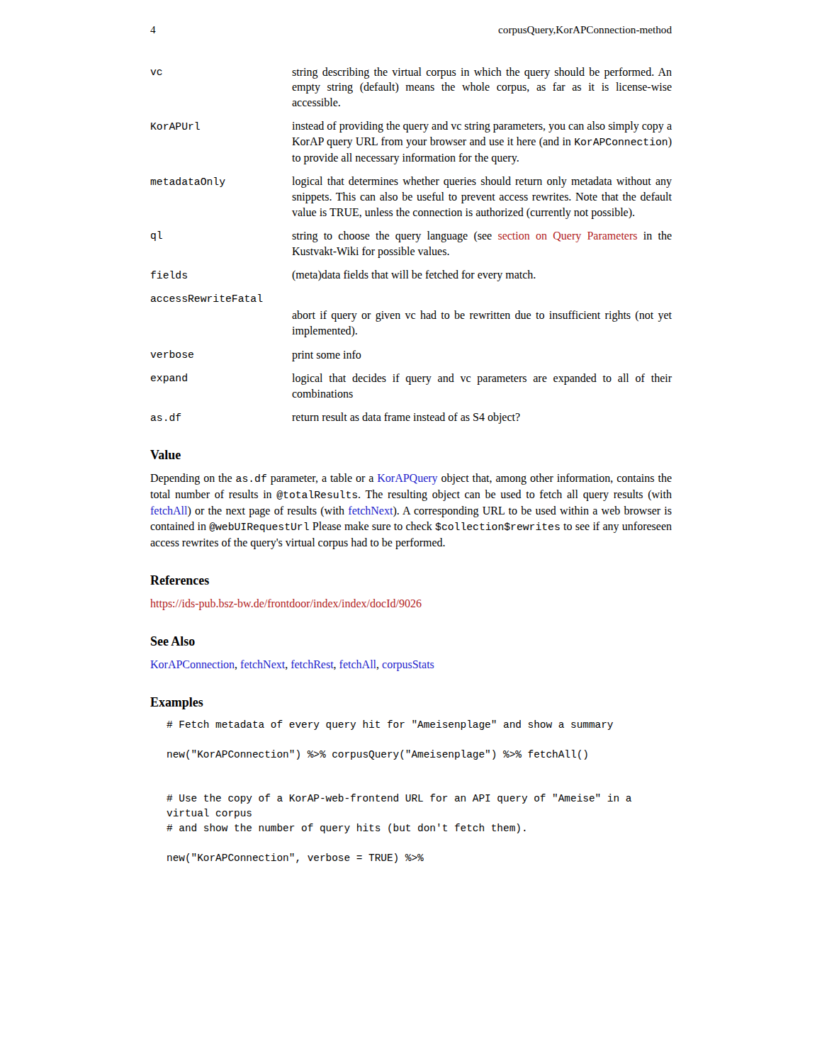4 corpusQuery,KorAPConnection-method
vc
string describing the virtual corpus in which the query should be performed. An empty string (default) means the whole corpus, as far as it is license-wise accessible.
KorAPUrl
instead of providing the query and vc string parameters, you can also simply copy a KorAP query URL from your browser and use it here (and in KorAPConnection) to provide all necessary information for the query.
metadataOnly
logical that determines whether queries should return only metadata without any snippets. This can also be useful to prevent access rewrites. Note that the default value is TRUE, unless the connection is authorized (currently not possible).
ql
string to choose the query language (see section on Query Parameters in the Kustvakt-Wiki for possible values.
fields
(meta)data fields that will be fetched for every match.
accessRewriteFatal
abort if query or given vc had to be rewritten due to insufficient rights (not yet implemented).
verbose
print some info
expand
logical that decides if query and vc parameters are expanded to all of their combinations
as.df
return result as data frame instead of as S4 object?
Value
Depending on the as.df parameter, a table or a KorAPQuery object that, among other information, contains the total number of results in @totalResults. The resulting object can be used to fetch all query results (with fetchAll) or the next page of results (with fetchNext). A corresponding URL to be used within a web browser is contained in @webUIRequestUrl Please make sure to check $collection$rewrites to see if any unforeseen access rewrites of the query's virtual corpus had to be performed.
References
https://ids-pub.bsz-bw.de/frontdoor/index/index/docId/9026
See Also
KorAPConnection, fetchNext, fetchRest, fetchAll, corpusStats
Examples
# Fetch metadata of every query hit for "Ameisenplage" and show a summary

new("KorAPConnection") %>% corpusQuery("Ameisenplage") %>% fetchAll()


# Use the copy of a KorAP-web-frontend URL for an API query of "Ameise" in a virtual corpus
# and show the number of query hits (but don't fetch them).

new("KorAPConnection", verbose = TRUE) %>%